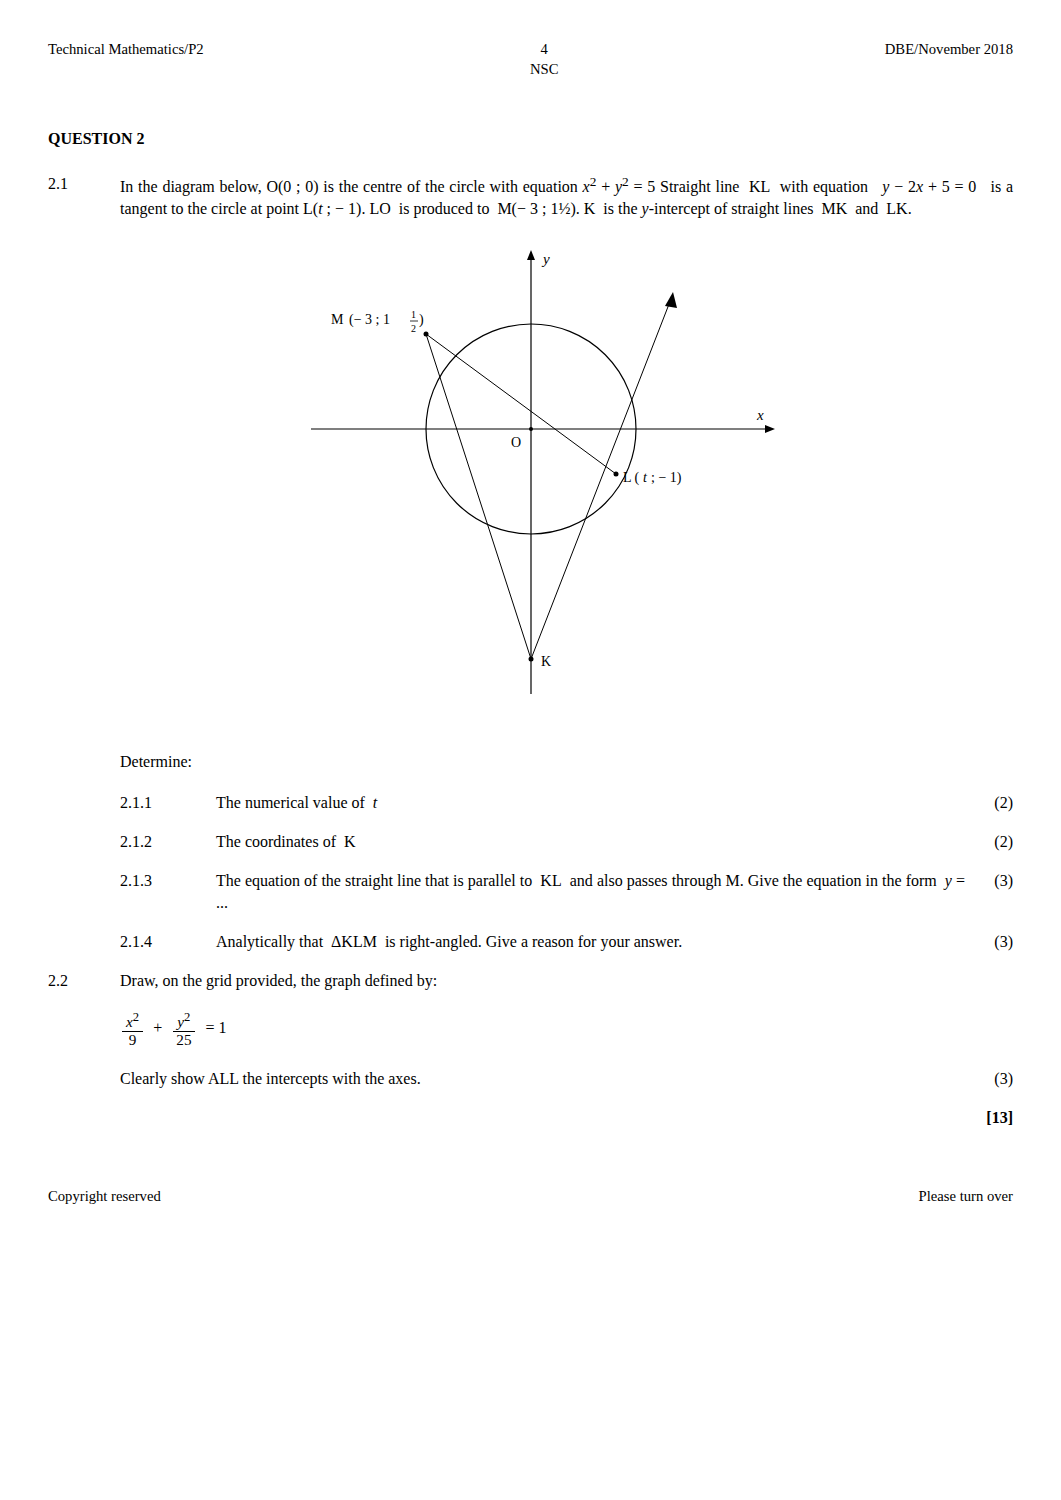Technical Mathematics/P2
4
NSC
DBE/November 2018
QUESTION 2
2.1
In the diagram below, O(0 ; 0) is the centre of the circle with equation x2 + y2 = 5 Straight line KL with equation y − 2x + 5 = 0 is a tangent to the circle at point L(t ; − 1). LO is produced to M(− 3 ; 1½). K is the y-intercept of straight lines MK and LK.
y x O M (− 3 ; 1 1 2 ) L ( t ; − 1) K
Determine:
2.1.1
The numerical value of t
(2)
2.1.2
The coordinates of K
(2)
2.1.3
The equation of the straight line that is parallel to KL and also passes through M. Give the equation in the form y = ...
(3)
2.1.4
Analytically that ΔKLM is right-angled. Give a reason for your answer.
(3)
2.2
Draw, on the grid provided, the graph defined by:
x29 + y225 = 1
Clearly show ALL the intercepts with the axes.
(3)
[13]
Copyright reserved
Please turn over